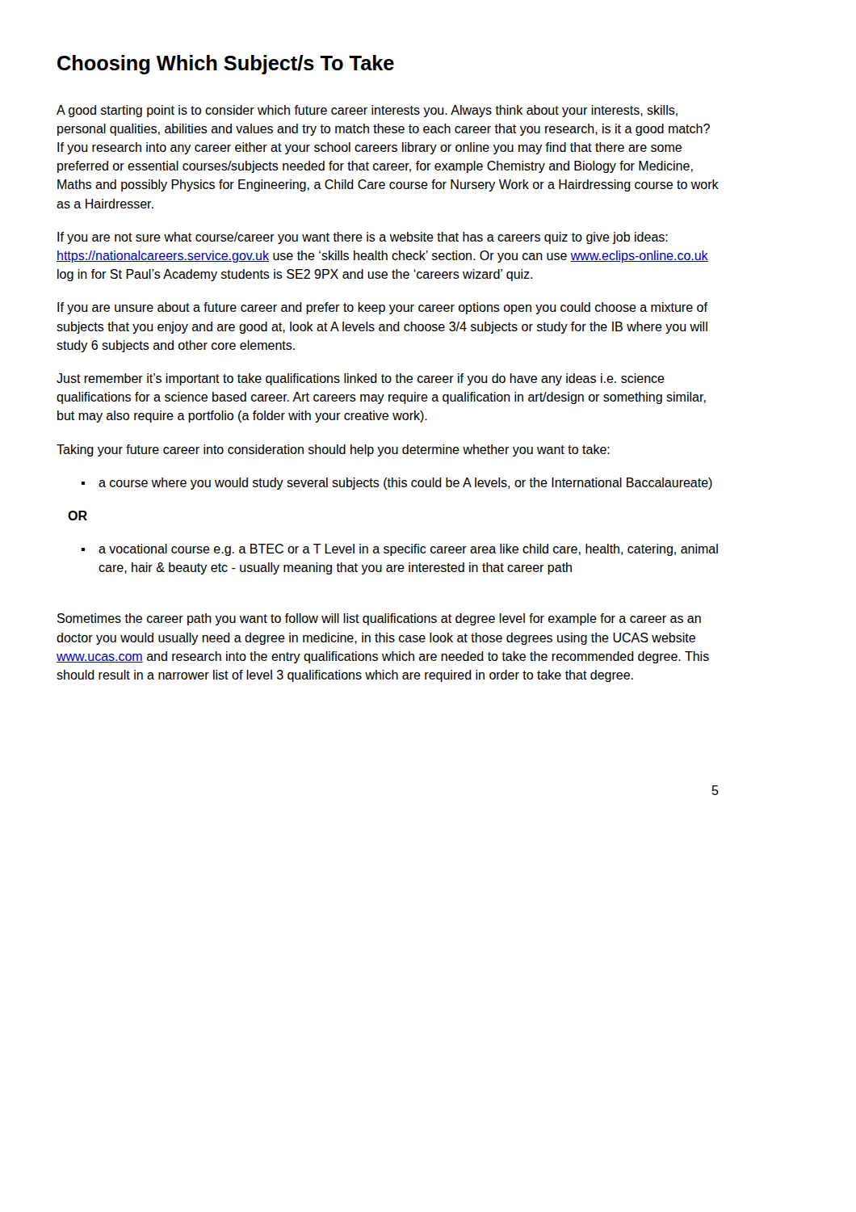Choosing Which Subject/s To Take
A good starting point is to consider which future career interests you. Always think about your interests, skills, personal qualities, abilities and values and try to match these to each career that you research, is it a good match? If you research into any career either at your school careers library or online you may find that there are some preferred or essential courses/subjects needed for that career, for example Chemistry and Biology for Medicine, Maths and possibly Physics for Engineering, a Child Care course for Nursery Work or a Hairdressing course to work as a Hairdresser.
If you are not sure what course/career you want there is a website that has a careers quiz to give job ideas: https://nationalcareers.service.gov.uk use the ‘skills health check’ section. Or you can use www.eclips-online.co.uk log in for St Paul’s Academy students is SE2 9PX and use the ‘careers wizard’ quiz.
If you are unsure about a future career and prefer to keep your career options open you could choose a mixture of subjects that you enjoy and are good at, look at A levels and choose 3/4 subjects or study for the IB where you will study 6 subjects and other core elements.
Just remember it’s important to take qualifications linked to the career if you do have any ideas i.e. science qualifications for a science based career. Art careers may require a qualification in art/design or something similar, but may also require a portfolio (a folder with your creative work).
Taking your future career into consideration should help you determine whether you want to take:
a course where you would study several subjects (this could be A levels, or the International Baccalaureate)
OR
a vocational course e.g. a BTEC or a T Level in a specific career area like child care, health, catering, animal care, hair & beauty etc - usually meaning that you are interested in that career path
Sometimes the career path you want to follow will list qualifications at degree level for example for a career as an doctor you would usually need a degree in medicine, in this case look at those degrees using the UCAS website www.ucas.com and research into the entry qualifications which are needed to take the recommended degree. This should result in a narrower list of level 3 qualifications which are required in order to take that degree.
5